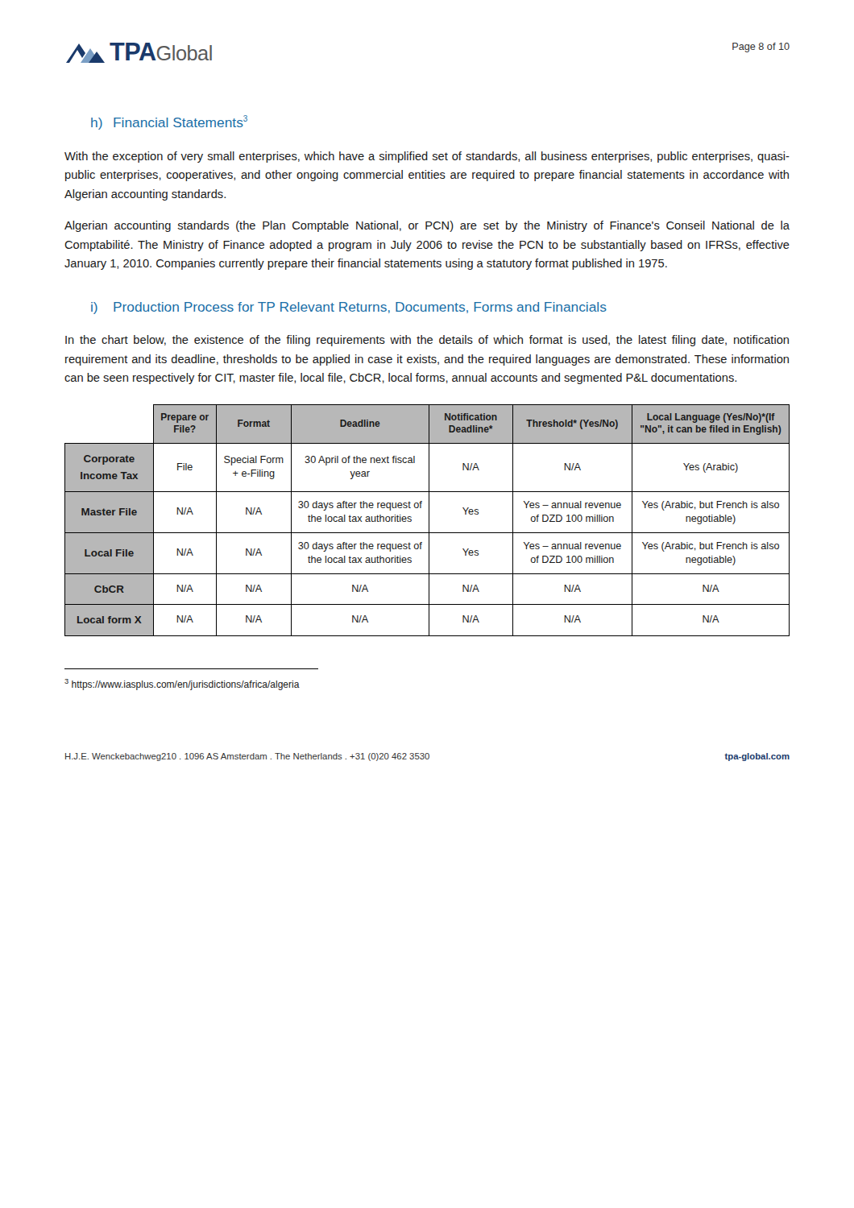TPA Global
Page 8 of 10
h) Financial Statements3
With the exception of very small enterprises, which have a simplified set of standards, all business enterprises, public enterprises, quasi-public enterprises, cooperatives, and other ongoing commercial entities are required to prepare financial statements in accordance with Algerian accounting standards.
Algerian accounting standards (the Plan Comptable National, or PCN) are set by the Ministry of Finance's Conseil National de la Comptabilité. The Ministry of Finance adopted a program in July 2006 to revise the PCN to be substantially based on IFRSs, effective January 1, 2010. Companies currently prepare their financial statements using a statutory format published in 1975.
i) Production Process for TP Relevant Returns, Documents, Forms and Financials
In the chart below, the existence of the filing requirements with the details of which format is used, the latest filing date, notification requirement and its deadline, thresholds to be applied in case it exists, and the required languages are demonstrated. These information can be seen respectively for CIT, master file, local file, CbCR, local forms, annual accounts and segmented P&L documentations.
| | Prepare or File? | Format | Deadline | Notification Deadline* | Threshold* (Yes/No) | Local Language (Yes/No)*(If "No", it can be filed in English) |
| --- | --- | --- | --- | --- | --- | --- |
| Corporate Income Tax | File | Special Form + e-Filing | 30 April of the next fiscal year | N/A | N/A | Yes (Arabic) |
| Master File | N/A | N/A | 30 days after the request of the local tax authorities | Yes | Yes – annual revenue of DZD 100 million | Yes (Arabic, but French is also negotiable) |
| Local File | N/A | N/A | 30 days after the request of the local tax authorities | Yes | Yes – annual revenue of DZD 100 million | Yes (Arabic, but French is also negotiable) |
| CbCR | N/A | N/A | N/A | N/A | N/A | N/A |
| Local form X | N/A | N/A | N/A | N/A | N/A | N/A |
3 https://www.iasplus.com/en/jurisdictions/africa/algeria
H.J.E. Wenckebachweg210 . 1096 AS Amsterdam . The Netherlands . +31 (0)20 462 3530
tpa-global.com